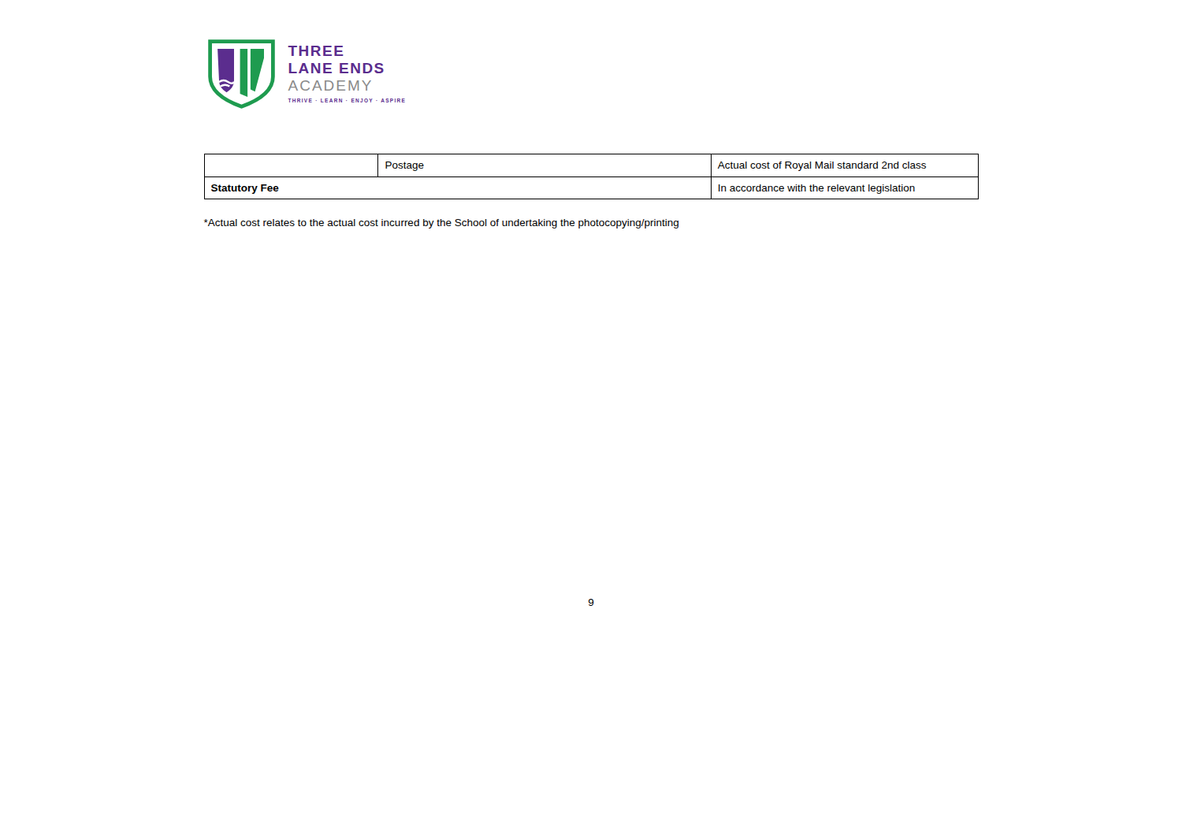THREE
LANE ENDS
ACADEMY
THRIVE · LEARN · ENJOY · ASPIRE
| | Postage | Actual cost of Royal Mail standard 2nd class |
| Statutory Fee | In accordance with the relevant legislation |
*Actual cost relates to the actual cost incurred by the School of undertaking the photocopying/printing
9